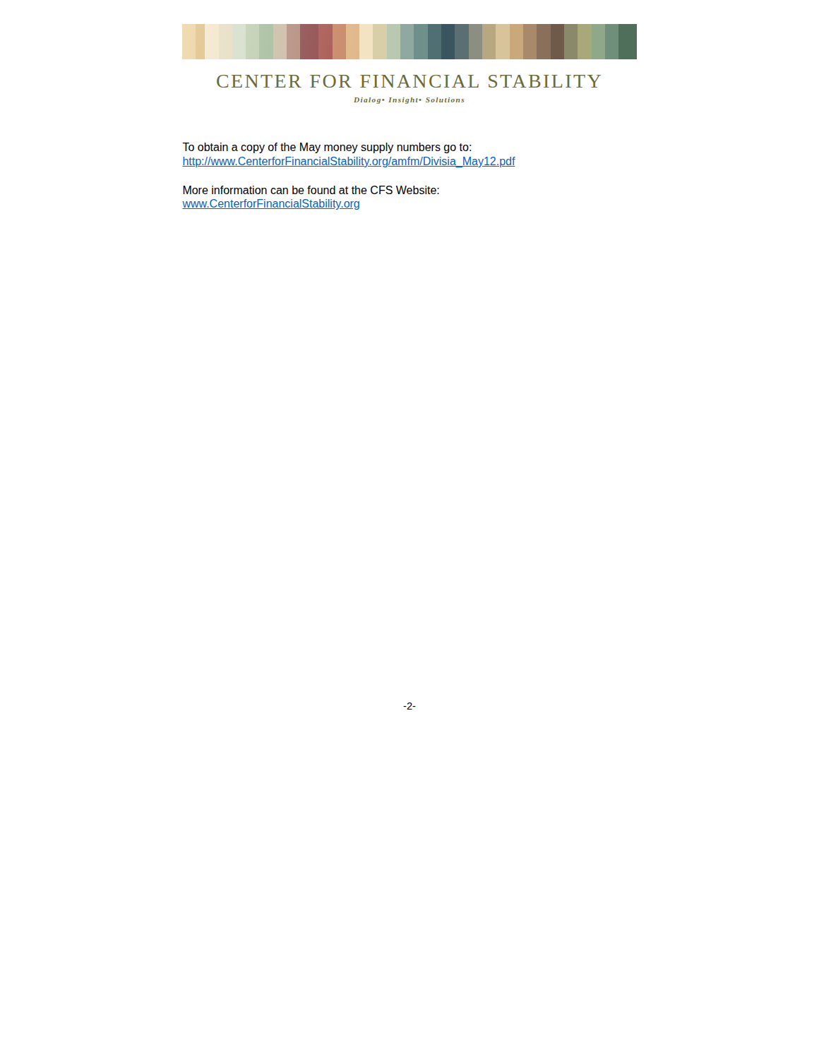CENTER FOR FINANCIAL STABILITY
Dialog• Insight• Solutions
To obtain a copy of the May money supply numbers go to:
http://www.CenterforFinancialStability.org/amfm/Divisia_May12.pdf
More information can be found at the CFS Website:
www.CenterforFinancialStability.org
-2-